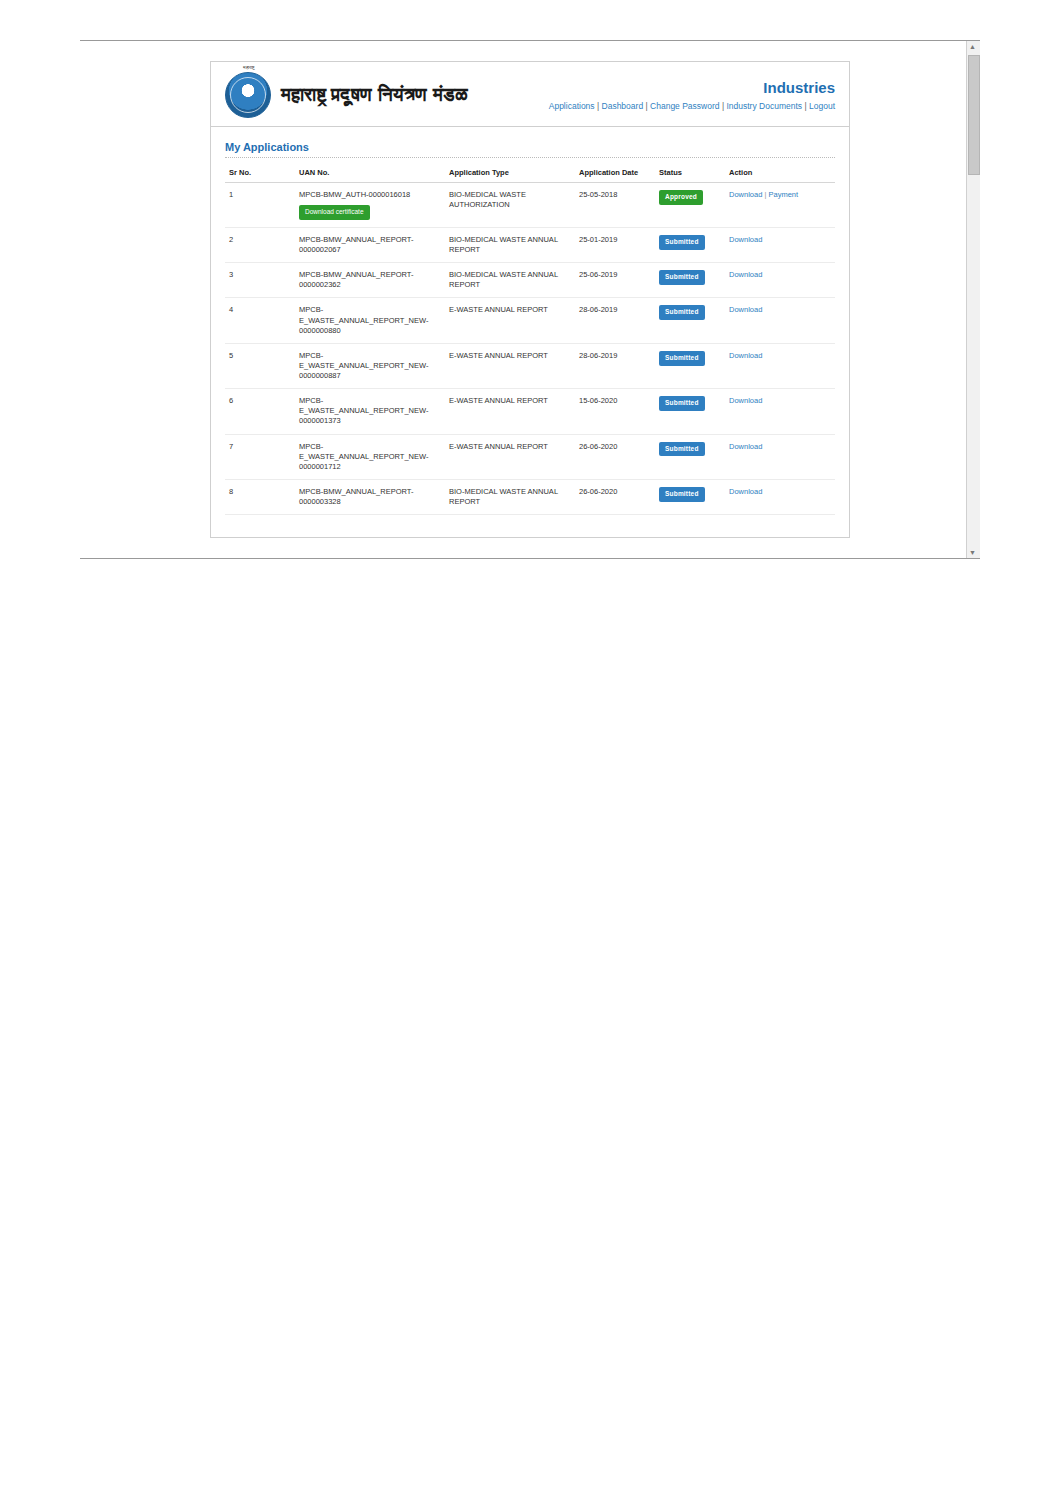महाराष्ट्र
महाराष्ट्र प्रदूषण नियंत्रण मंडळ
Industries
Applications | Dashboard | Change Password | Industry Documents | Logout
My Applications
| Sr No. | UAN No. | Application Type | Application Date | Status | Action |
| --- | --- | --- | --- | --- | --- |
| 1 | MPCB-BMW_AUTH-0000016018 Download certificate | BIO-MEDICAL WASTE AUTHORIZATION | 25-05-2018 | Approved | Download / Payment |
| 2 | MPCB-BMW_ANNUAL_REPORT-0000002067 | BIO-MEDICAL WASTE ANNUAL REPORT | 25-01-2019 | Submitted | Download |
| 3 | MPCB-BMW_ANNUAL_REPORT-0000002362 | BIO-MEDICAL WASTE ANNUAL REPORT | 25-06-2019 | Submitted | Download |
| 4 | MPCB-E_WASTE_ANNUAL_REPORT_NEW-0000000880 | E-WASTE ANNUAL REPORT | 28-06-2019 | Submitted | Download |
| 5 | MPCB-E_WASTE_ANNUAL_REPORT_NEW-0000000887 | E-WASTE ANNUAL REPORT | 28-06-2019 | Submitted | Download |
| 6 | MPCB-E_WASTE_ANNUAL_REPORT_NEW-0000001373 | E-WASTE ANNUAL REPORT | 15-06-2020 | Submitted | Download |
| 7 | MPCB-E_WASTE_ANNUAL_REPORT_NEW-0000001712 | E-WASTE ANNUAL REPORT | 26-06-2020 | Submitted | Download |
| 8 | MPCB-BMW_ANNUAL_REPORT-0000003328 | BIO-MEDICAL WASTE ANNUAL REPORT | 26-06-2020 | Submitted | Download |